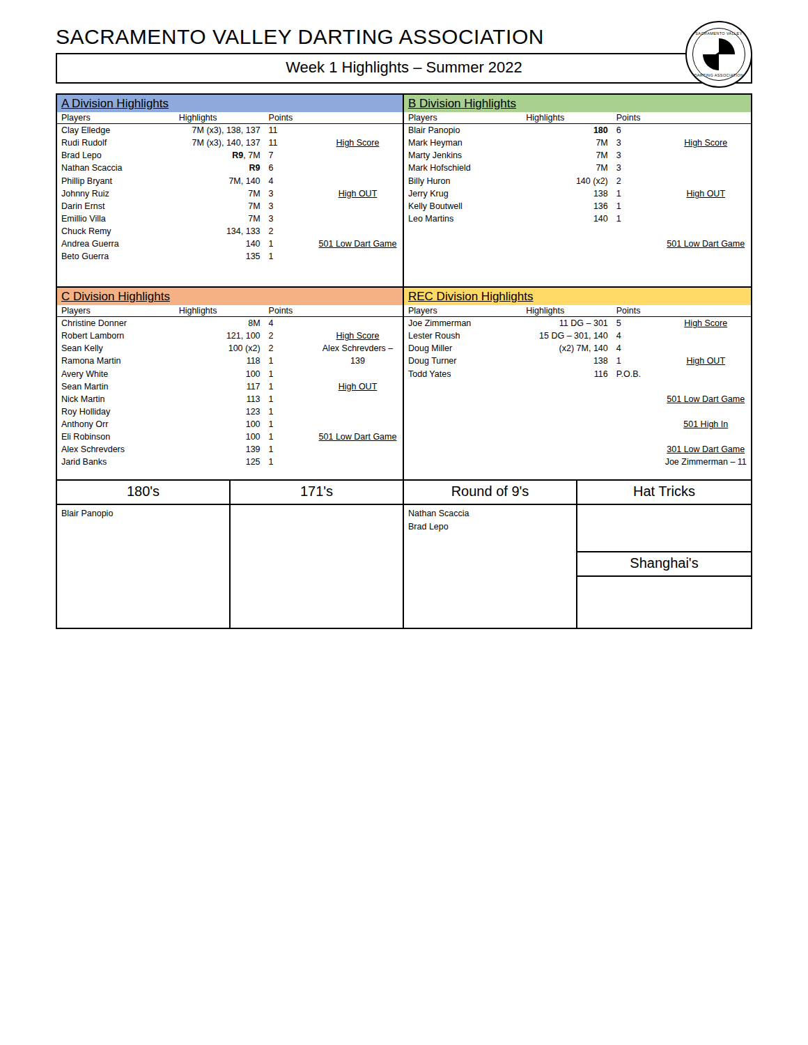SACRAMENTO VALLEY DARTING ASSOCIATION
SACRAMENTO VALLEY DARTING ASSOCIATION
Week 1 Highlights – Summer 2022
A Division Highlights
| Players | Highlights | Points | |
| --- | --- | --- | --- |
| Clay Elledge | 7M (x3), 138, 137 | 11 | |
| Rudi Rudolf | 7M (x3), 140, 137 | 11 | High Score |
| Brad Lepo | R9 , 7M | 7 | |
| Nathan Scaccia | R9 | 6 | |
| Phillip Bryant | 7M, 140 | 4 | |
| Johnny Ruiz | 7M | 3 | High OUT |
| Darin Ernst | 7M | 3 | |
| Emillio Villa | 7M | 3 | |
| Chuck Remy | 134, 133 | 2 | |
| Andrea Guerra | 140 | 1 | 501 Low Dart Game |
| Beto Guerra | 135 | 1 | |
B Division Highlights
| Players | Highlights | Points | |
| --- | --- | --- | --- |
| Blair Panopio | 180 | 6 | |
| Mark Heyman | 7M | 3 | High Score |
| Marty Jenkins | 7M | 3 | |
| Mark Hofschield | 7M | 3 | |
| Billy Huron | 140 (x2) | 2 | |
| Jerry Krug | 138 | 1 | High OUT |
| Kelly Boutwell | 136 | 1 | |
| Leo Martins | 140 | 1 | |
| | | | 501 Low Dart Game |
C Division Highlights
| Players | Highlights | Points | |
| --- | --- | --- | --- |
| Christine Donner | 8M | 4 | |
| Robert Lamborn | 121, 100 | 2 | High Score |
| Sean Kelly | 100 (x2) | 2 | Alex Schrevders – |
| Ramona Martin | 118 | 1 | 139 |
| Avery White | 100 | 1 | |
| Sean Martin | 117 | 1 | High OUT |
| Nick Martin | 113 | 1 | |
| Roy Holliday | 123 | 1 | |
| Anthony Orr | 100 | 1 | |
| Eli Robinson | 100 | 1 | 501 Low Dart Game |
| Alex Schrevders | 139 | 1 | |
| Jarid Banks | 125 | 1 | |
REC Division Highlights
| Players | Highlights | Points | |
| --- | --- | --- | --- |
| Joe Zimmerman | 11 DG – 301 | 5 | High Score |
| Lester Roush | 15 DG – 301, 140 | 4 | |
| Doug Miller | (x2) 7M, 140 | 4 | |
| Doug Turner | 138 | 1 | High OUT |
| Todd Yates | 116 | P.O.B. | |
| | | | 501 Low Dart Game |
| | | | 501 High In |
| | | | 301 Low Dart Game |
| | | | Joe Zimmerman – 11 |
180's
Blair Panopio
171's
Round of 9's
Nathan Scaccia
Brad Lepo
Hat Tricks
Shanghai's